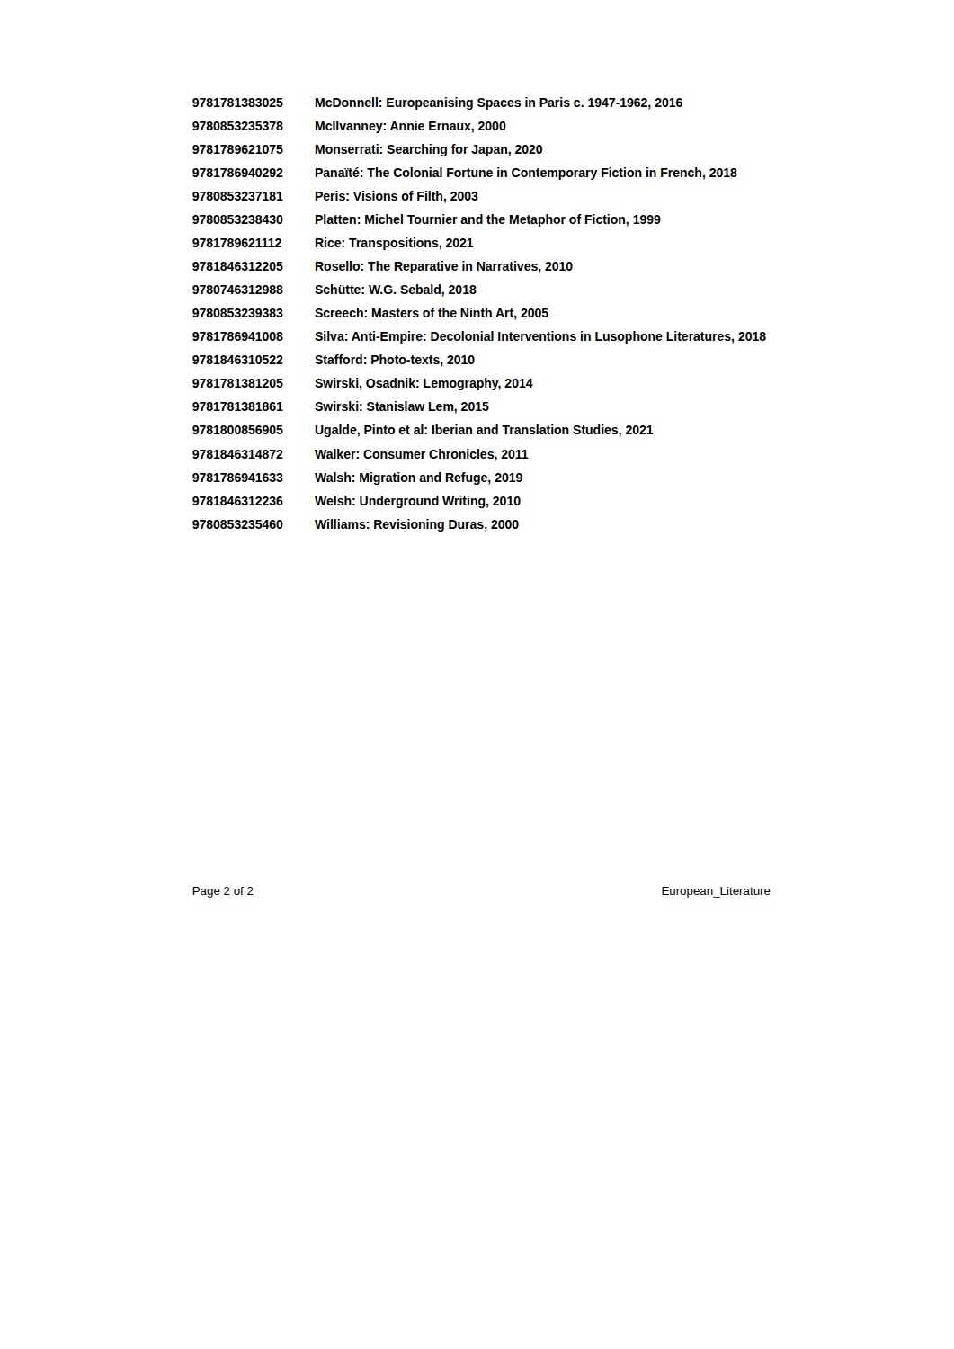| 9781781383025 | McDonnell: Europeanising Spaces in Paris c. 1947-1962, 2016 |
| 9780853235378 | McIlvanney: Annie Ernaux, 2000 |
| 9781789621075 | Monserrati: Searching for Japan, 2020 |
| 9781786940292 | Panaïté: The Colonial Fortune in Contemporary Fiction in French, 2018 |
| 9780853237181 | Peris: Visions of Filth, 2003 |
| 9780853238430 | Platten: Michel Tournier and the Metaphor of Fiction, 1999 |
| 9781789621112 | Rice: Transpositions, 2021 |
| 9781846312205 | Rosello: The Reparative in Narratives, 2010 |
| 9780746312988 | Schütte: W.G. Sebald, 2018 |
| 9780853239383 | Screech: Masters of the Ninth Art, 2005 |
| 9781786941008 | Silva: Anti-Empire: Decolonial Interventions in Lusophone Literatures, 2018 |
| 9781846310522 | Stafford: Photo-texts, 2010 |
| 9781781381205 | Swirski, Osadnik: Lemography, 2014 |
| 9781781381861 | Swirski: Stanislaw Lem, 2015 |
| 9781800856905 | Ugalde, Pinto et al: Iberian and Translation Studies, 2021 |
| 9781846314872 | Walker: Consumer Chronicles, 2011 |
| 9781786941633 | Walsh: Migration and Refuge, 2019 |
| 9781846312236 | Welsh: Underground Writing, 2010 |
| 9780853235460 | Williams: Revisioning Duras, 2000 |
Page 2 of 2 European_Literature